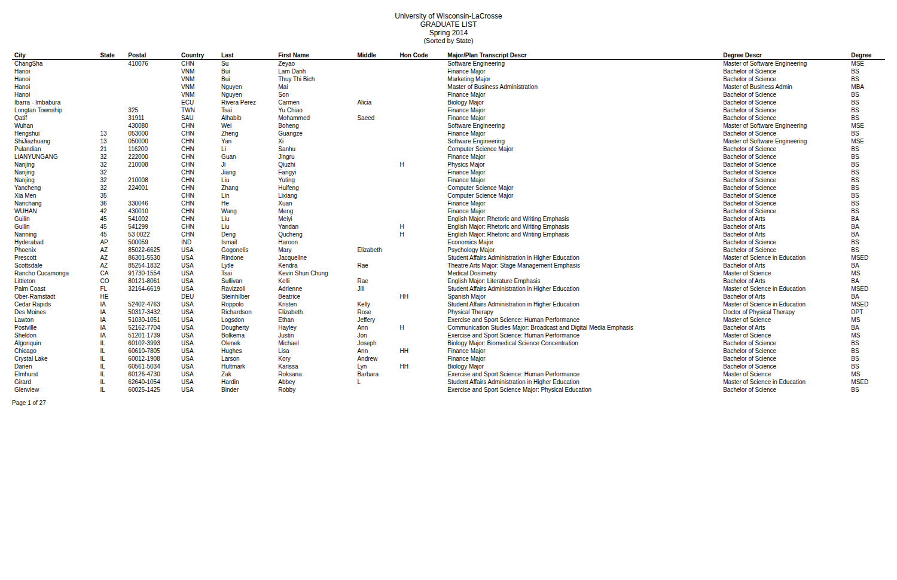University of Wisconsin-LaCrosse
GRADUATE LIST
Spring 2014
(Sorted by State)
| City | State | Postal | Country | Last | First Name | Middle | Hon Code | Major/Plan Transcript Descr | Degree Descr | Degree |
| --- | --- | --- | --- | --- | --- | --- | --- | --- | --- | --- |
| ChangSha | | 410076 | CHN | Su | Zeyao | | | Software Engineering | Master of Software Engineering | MSE |
| Hanoi | | | VNM | Bui | Lam Danh | | | Finance Major | Bachelor of Science | BS |
| Hanoi | | | VNM | Bui | Thuy Thi Bich | | | Marketing Major | Bachelor of Science | BS |
| Hanoi | | | VNM | Nguyen | Mai | | | Master of Business Administration | Master of Business Admin | MBA |
| Hanoi | | | VNM | Nguyen | Son | | | Finance Major | Bachelor of Science | BS |
| Ibarra - Imbabura | | | ECU | Rivera Perez | Carmen | Alicia | | Biology Major | Bachelor of Science | BS |
| Longtan Township | | 325 | TWN | Tsai | Yu Chiao | | | Finance Major | Bachelor of Science | BS |
| Qatif | | 31911 | SAU | Alhabib | Mohammed | Saeed | | Finance Major | Bachelor of Science | BS |
| Wuhan | | 430080 | CHN | Wei | Boheng | | | Software Engineering | Master of Software Engineering | MSE |
| Hengshui | 13 | 053000 | CHN | Zheng | Guangze | | | Finance Major | Bachelor of Science | BS |
| ShiJiazhuang | 13 | 050000 | CHN | Yan | Xi | | | Software Engineering | Master of Software Engineering | MSE |
| Pulandian | 21 | 116200 | CHN | Li | Sanhu | | | Computer Science Major | Bachelor of Science | BS |
| LIANYUNGANG | 32 | 222000 | CHN | Guan | Jingru | | | Finance Major | Bachelor of Science | BS |
| Nanjing | 32 | 210008 | CHN | Ji | Qiuzhi | | H | Physics Major | Bachelor of Science | BS |
| Nanjing | 32 | | CHN | Jiang | Fangyi | | | Finance Major | Bachelor of Science | BS |
| Nanjing | 32 | 210008 | CHN | Liu | Yuting | | | Finance Major | Bachelor of Science | BS |
| Yancheng | 32 | 224001 | CHN | Zhang | Huifeng | | | Computer Science Major | Bachelor of Science | BS |
| Xia Men | 35 | | CHN | Lin | Lixiang | | | Computer Science Major | Bachelor of Science | BS |
| Nanchang | 36 | 330046 | CHN | He | Xuan | | | Finance Major | Bachelor of Science | BS |
| WUHAN | 42 | 430010 | CHN | Wang | Meng | | | Finance Major | Bachelor of Science | BS |
| Guilin | 45 | 541002 | CHN | Liu | Meiyi | | | English Major: Rhetoric and Writing Emphasis | Bachelor of Arts | BA |
| Guilin | 45 | 541299 | CHN | Liu | Yandan | | H | English Major: Rhetoric and Writing Emphasis | Bachelor of Arts | BA |
| Nanning | 45 | 53 0022 | CHN | Deng | Qucheng | | H | English Major: Rhetoric and Writing Emphasis | Bachelor of Arts | BA |
| Hyderabad | AP | 500059 | IND | Ismail | Haroon | | | Economics Major | Bachelor of Science | BS |
| Phoenix | AZ | 85022-6625 | USA | Gogonelis | Mary | Elizabeth | | Psychology Major | Bachelor of Science | BS |
| Prescott | AZ | 86301-5530 | USA | Rindone | Jacqueline | | | Student Affairs Administration in Higher Education | Master of Science in Education | MSED |
| Scottsdale | AZ | 85254-1832 | USA | Lytle | Kendra | Rae | | Theatre Arts Major: Stage Management Emphasis | Bachelor of Arts | BA |
| Rancho Cucamonga | CA | 91730-1554 | USA | Tsai | Kevin Shun Chung | | | Medical Dosimetry | Master of Science | MS |
| Littleton | CO | 80121-8061 | USA | Sullivan | Kelli | Rae | | English Major: Literature Emphasis | Bachelor of Arts | BA |
| Palm Coast | FL | 32164-6619 | USA | Ravizzoli | Adrienne | Jill | | Student Affairs Administration in Higher Education | Master of Science in Education | MSED |
| Ober-Ramstadt | HE | | DEU | Steinhilber | Beatrice | | HH | Spanish Major | Bachelor of Arts | BA |
| Cedar Rapids | IA | 52402-4763 | USA | Roppolo | Kristen | Kelly | | Student Affairs Administration in Higher Education | Master of Science in Education | MSED |
| Des Moines | IA | 50317-3432 | USA | Richardson | Elizabeth | Rose | | Physical Therapy | Doctor of Physical Therapy | DPT |
| Lawton | IA | 51030-1051 | USA | Logsdon | Ethan | Jeffery | | Exercise and Sport Science: Human Performance | Master of Science | MS |
| Postville | IA | 52162-7704 | USA | Dougherty | Hayley | Ann | H | Communication Studies Major: Broadcast and Digital Media Emphasis | Bachelor of Arts | BA |
| Sheldon | IA | 51201-1739 | USA | Bolkema | Justin | Jon | | Exercise and Sport Science: Human Performance | Master of Science | MS |
| Algonquin | IL | 60102-3993 | USA | Olenek | Michael | Joseph | | Biology Major: Biomedical Science Concentration | Bachelor of Science | BS |
| Chicago | IL | 60610-7805 | USA | Hughes | Lisa | Ann | HH | Finance Major | Bachelor of Science | BS |
| Crystal Lake | IL | 60012-1908 | USA | Larson | Kory | Andrew | | Finance Major | Bachelor of Science | BS |
| Darien | IL | 60561-5034 | USA | Hultmark | Karissa | Lyn | HH | Biology Major | Bachelor of Science | BS |
| Elmhurst | IL | 60126-4730 | USA | Zak | Roksana | Barbara | | Exercise and Sport Science: Human Performance | Master of Science | MS |
| Girard | IL | 62640-1054 | USA | Hardin | Abbey | L | | Student Affairs Administration in Higher Education | Master of Science in Education | MSED |
| Glenview | IL | 60025-1425 | USA | Binder | Robby | | | Exercise and Sport Science Major: Physical Education | Bachelor of Science | BS |
Page 1 of 27